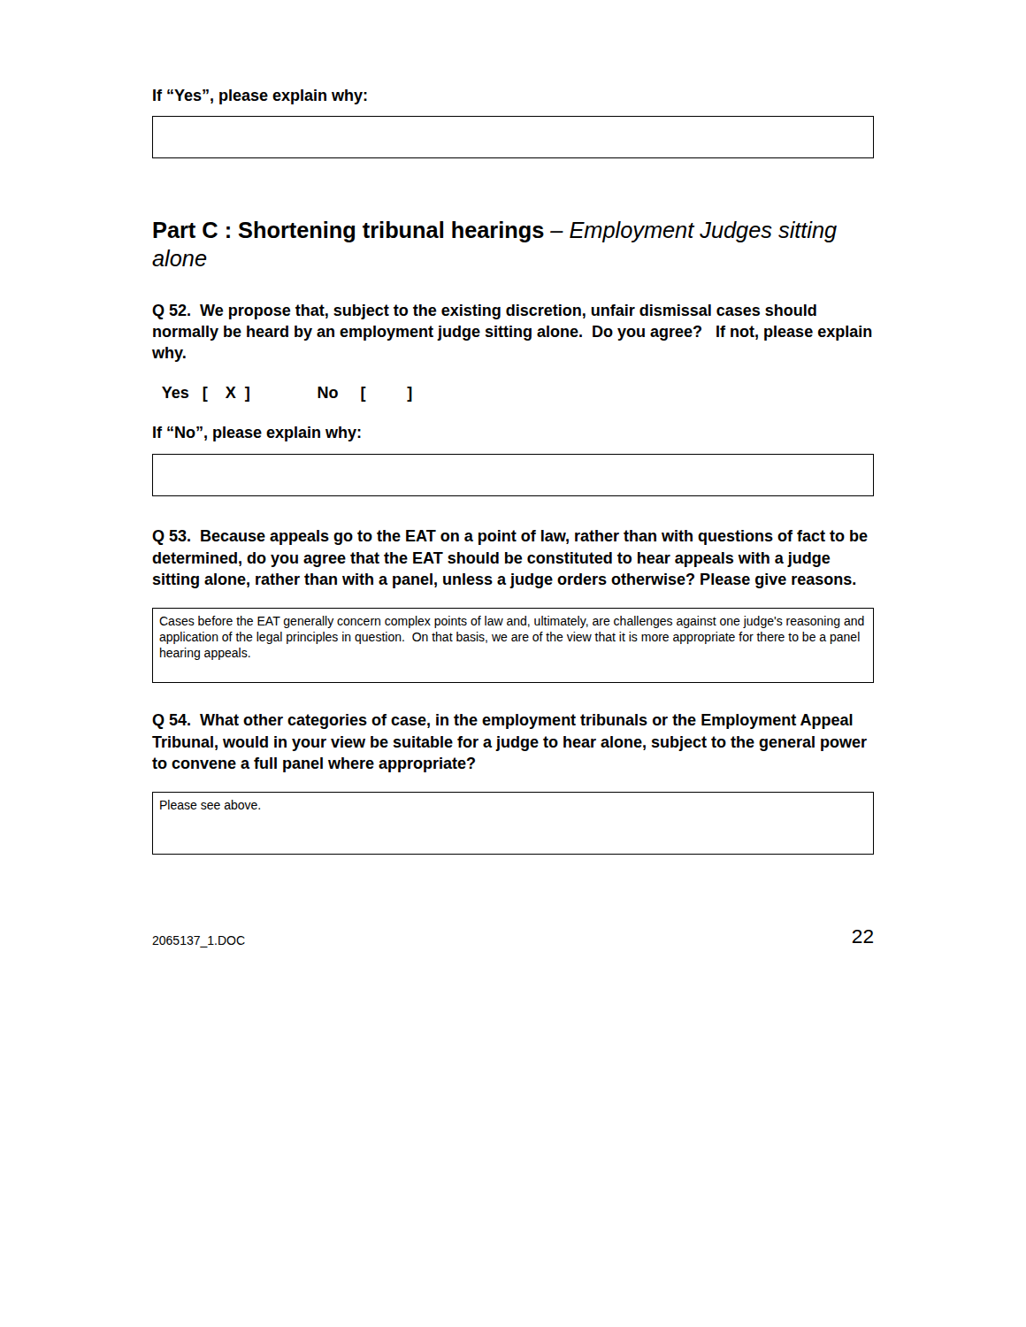If “Yes”, please explain why:
Part C : Shortening tribunal hearings – Employment Judges sitting alone
Q 52. We propose that, subject to the existing discretion, unfair dismissal cases should normally be heard by an employment judge sitting alone. Do you agree? If not, please explain why.
Yes [ X ] No [ ]
If “No”, please explain why:
Q 53. Because appeals go to the EAT on a point of law, rather than with questions of fact to be determined, do you agree that the EAT should be constituted to hear appeals with a judge sitting alone, rather than with a panel, unless a judge orders otherwise? Please give reasons.
Cases before the EAT generally concern complex points of law and, ultimately, are challenges against one judge's reasoning and application of the legal principles in question. On that basis, we are of the view that it is more appropriate for there to be a panel hearing appeals.
Q 54. What other categories of case, in the employment tribunals or the Employment Appeal Tribunal, would in your view be suitable for a judge to hear alone, subject to the general power to convene a full panel where appropriate?
Please see above.
2065137_1.DOC 22